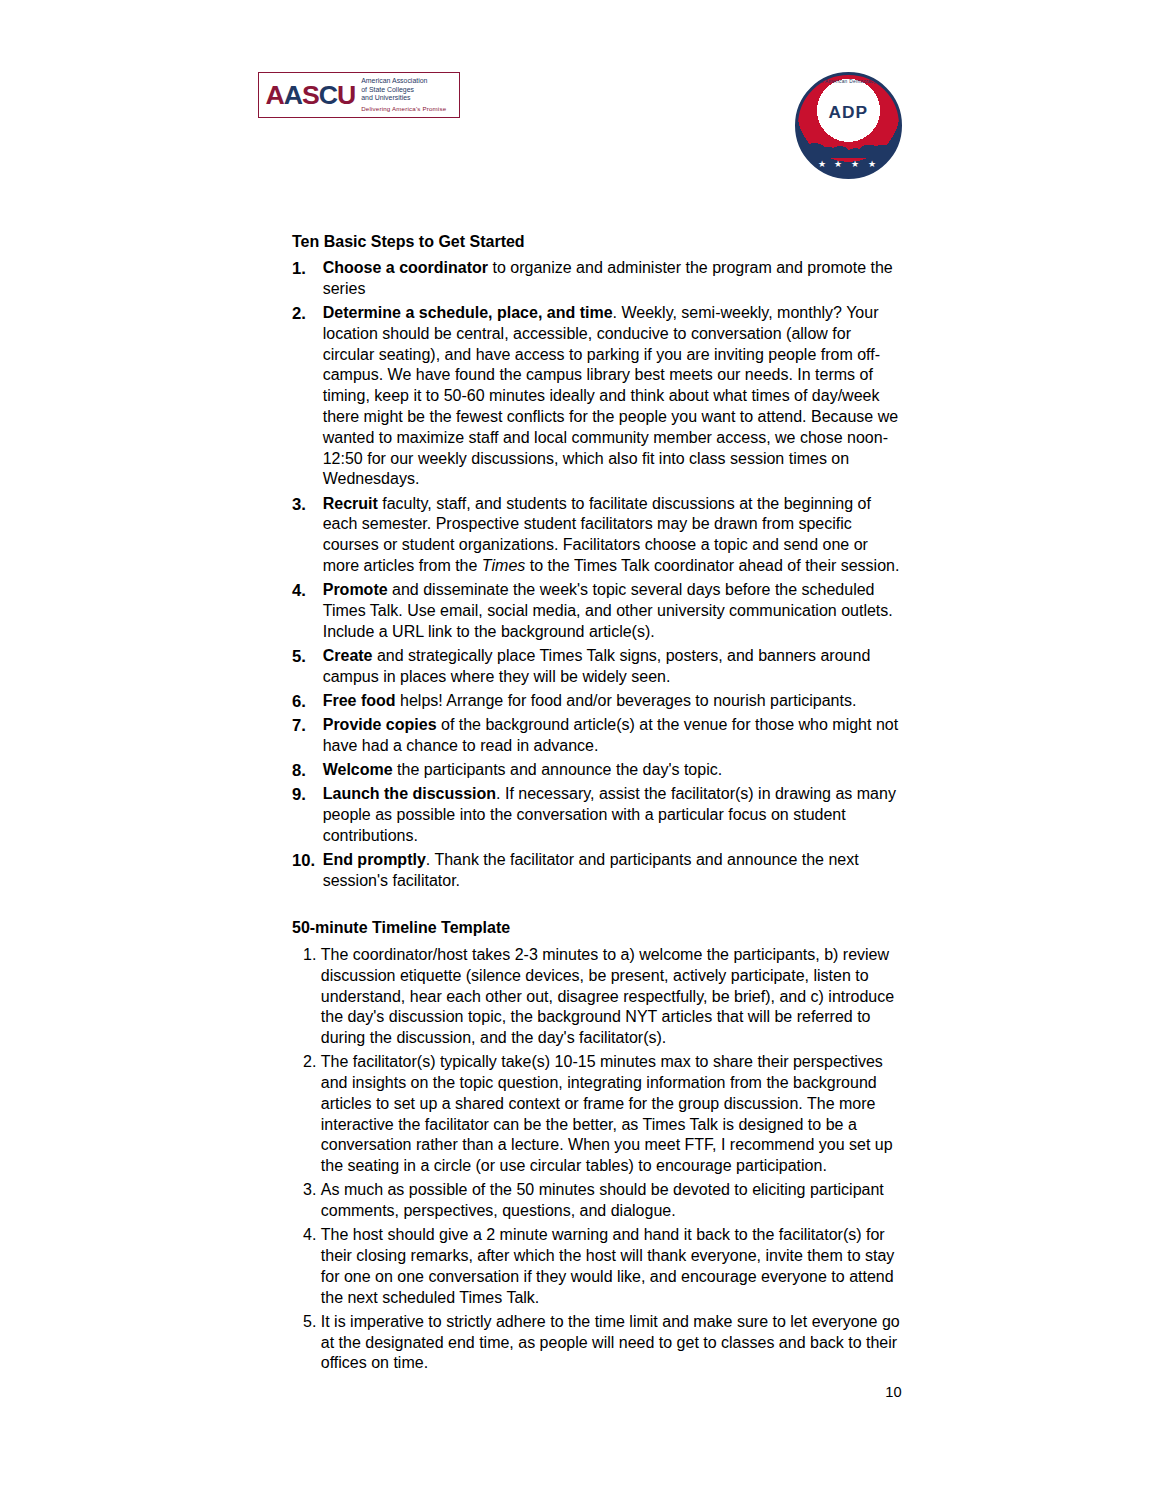AASCU
American Association
of State Colleges
and Universities
Delivering America's Promise
AASCU's American Democracy Project
ADP
★ ★ ★ ★
Ten Basic Steps to Get Started
Choose a coordinator to organize and administer the program and promote the series
Determine a schedule, place, and time. Weekly, semi-weekly, monthly? Your location should be central, accessible, conducive to conversation (allow for circular seating), and have access to parking if you are inviting people from off-campus. We have found the campus library best meets our needs. In terms of timing, keep it to 50-60 minutes ideally and think about what times of day/week there might be the fewest conflicts for the people you want to attend. Because we wanted to maximize staff and local community member access, we chose noon-12:50 for our weekly discussions, which also fit into class session times on Wednesdays.
Recruit faculty, staff, and students to facilitate discussions at the beginning of each semester. Prospective student facilitators may be drawn from specific courses or student organizations. Facilitators choose a topic and send one or more articles from the Times to the Times Talk coordinator ahead of their session.
Promote and disseminate the week's topic several days before the scheduled Times Talk. Use email, social media, and other university communication outlets. Include a URL link to the background article(s).
Create and strategically place Times Talk signs, posters, and banners around campus in places where they will be widely seen.
Free food helps! Arrange for food and/or beverages to nourish participants.
Provide copies of the background article(s) at the venue for those who might not have had a chance to read in advance.
Welcome the participants and announce the day's topic.
Launch the discussion. If necessary, assist the facilitator(s) in drawing as many people as possible into the conversation with a particular focus on student contributions.
End promptly. Thank the facilitator and participants and announce the next session's facilitator.
50-minute Timeline Template
The coordinator/host takes 2-3 minutes to a) welcome the participants, b) review discussion etiquette (silence devices, be present, actively participate, listen to understand, hear each other out, disagree respectfully, be brief), and c) introduce the day's discussion topic, the background NYT articles that will be referred to during the discussion, and the day's facilitator(s).
The facilitator(s) typically take(s) 10-15 minutes max to share their perspectives and insights on the topic question, integrating information from the background articles to set up a shared context or frame for the group discussion. The more interactive the facilitator can be the better, as Times Talk is designed to be a conversation rather than a lecture. When you meet FTF, I recommend you set up the seating in a circle (or use circular tables) to encourage participation.
As much as possible of the 50 minutes should be devoted to eliciting participant comments, perspectives, questions, and dialogue.
The host should give a 2 minute warning and hand it back to the facilitator(s) for their closing remarks, after which the host will thank everyone, invite them to stay for one on one conversation if they would like, and encourage everyone to attend the next scheduled Times Talk.
It is imperative to strictly adhere to the time limit and make sure to let everyone go at the designated end time, as people will need to get to classes and back to their offices on time.
10